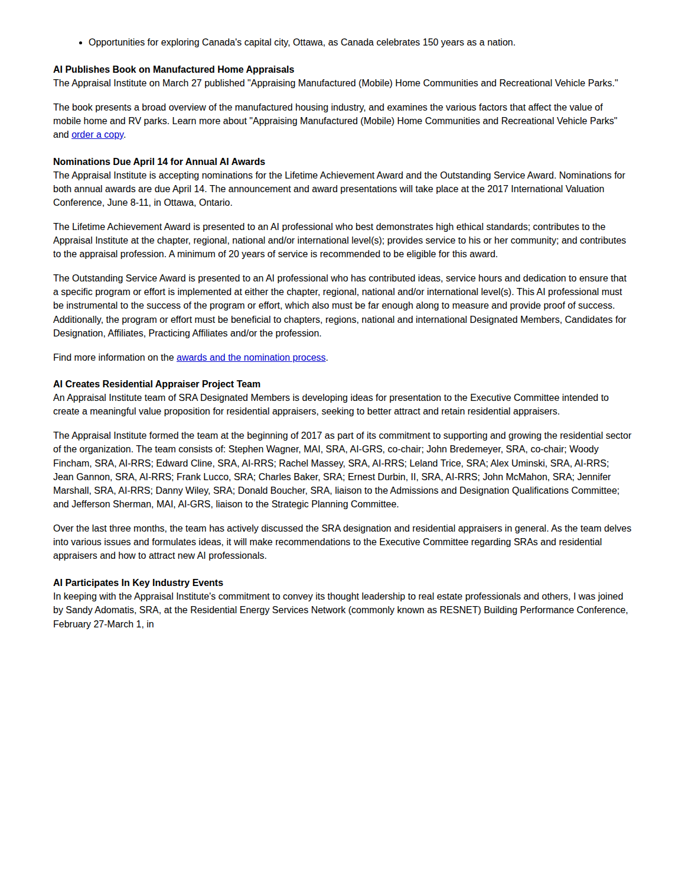Opportunities for exploring Canada's capital city, Ottawa, as Canada celebrates 150 years as a nation.
AI Publishes Book on Manufactured Home Appraisals
The Appraisal Institute on March 27 published "Appraising Manufactured (Mobile) Home Communities and Recreational Vehicle Parks."
The book presents a broad overview of the manufactured housing industry, and examines the various factors that affect the value of mobile home and RV parks. Learn more about "Appraising Manufactured (Mobile) Home Communities and Recreational Vehicle Parks" and order a copy.
Nominations Due April 14 for Annual AI Awards
The Appraisal Institute is accepting nominations for the Lifetime Achievement Award and the Outstanding Service Award. Nominations for both annual awards are due April 14. The announcement and award presentations will take place at the 2017 International Valuation Conference, June 8-11, in Ottawa, Ontario.
The Lifetime Achievement Award is presented to an AI professional who best demonstrates high ethical standards; contributes to the Appraisal Institute at the chapter, regional, national and/or international level(s); provides service to his or her community; and contributes to the appraisal profession. A minimum of 20 years of service is recommended to be eligible for this award.
The Outstanding Service Award is presented to an AI professional who has contributed ideas, service hours and dedication to ensure that a specific program or effort is implemented at either the chapter, regional, national and/or international level(s). This AI professional must be instrumental to the success of the program or effort, which also must be far enough along to measure and provide proof of success. Additionally, the program or effort must be beneficial to chapters, regions, national and international Designated Members, Candidates for Designation, Affiliates, Practicing Affiliates and/or the profession.
Find more information on the awards and the nomination process.
AI Creates Residential Appraiser Project Team
An Appraisal Institute team of SRA Designated Members is developing ideas for presentation to the Executive Committee intended to create a meaningful value proposition for residential appraisers, seeking to better attract and retain residential appraisers.
The Appraisal Institute formed the team at the beginning of 2017 as part of its commitment to supporting and growing the residential sector of the organization. The team consists of: Stephen Wagner, MAI, SRA, AI-GRS, co-chair; John Bredemeyer, SRA, co-chair; Woody Fincham, SRA, AI-RRS; Edward Cline, SRA, AI-RRS; Rachel Massey, SRA, AI-RRS; Leland Trice, SRA; Alex Uminski, SRA, AI-RRS; Jean Gannon, SRA, AI-RRS; Frank Lucco, SRA; Charles Baker, SRA; Ernest Durbin, II, SRA, AI-RRS; John McMahon, SRA; Jennifer Marshall, SRA, AI-RRS; Danny Wiley, SRA; Donald Boucher, SRA, liaison to the Admissions and Designation Qualifications Committee; and Jefferson Sherman, MAI, AI-GRS, liaison to the Strategic Planning Committee.
Over the last three months, the team has actively discussed the SRA designation and residential appraisers in general. As the team delves into various issues and formulates ideas, it will make recommendations to the Executive Committee regarding SRAs and residential appraisers and how to attract new AI professionals.
AI Participates In Key Industry Events
In keeping with the Appraisal Institute's commitment to convey its thought leadership to real estate professionals and others, I was joined by Sandy Adomatis, SRA, at the Residential Energy Services Network (commonly known as RESNET) Building Performance Conference, February 27-March 1, in